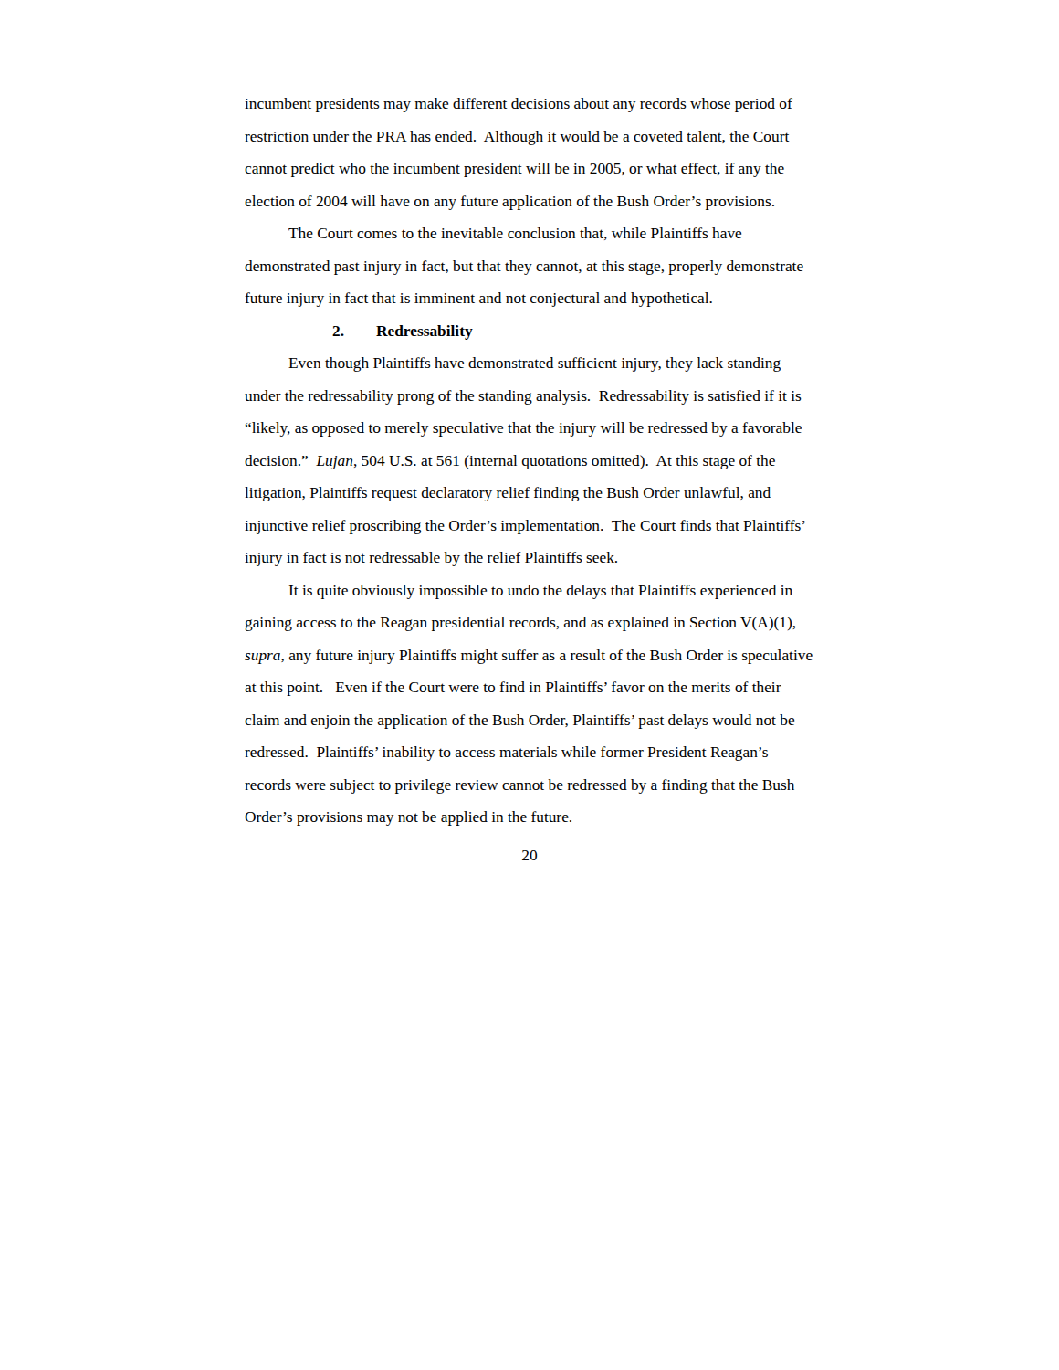incumbent presidents may make different decisions about any records whose period of restriction under the PRA has ended. Although it would be a coveted talent, the Court cannot predict who the incumbent president will be in 2005, or what effect, if any the election of 2004 will have on any future application of the Bush Order’s provisions.
The Court comes to the inevitable conclusion that, while Plaintiffs have demonstrated past injury in fact, but that they cannot, at this stage, properly demonstrate future injury in fact that is imminent and not conjectural and hypothetical.
2. Redressability
Even though Plaintiffs have demonstrated sufficient injury, they lack standing under the redressability prong of the standing analysis. Redressability is satisfied if it is “likely, as opposed to merely speculative that the injury will be redressed by a favorable decision.” Lujan, 504 U.S. at 561 (internal quotations omitted). At this stage of the litigation, Plaintiffs request declaratory relief finding the Bush Order unlawful, and injunctive relief proscribing the Order’s implementation. The Court finds that Plaintiffs’ injury in fact is not redressable by the relief Plaintiffs seek.
It is quite obviously impossible to undo the delays that Plaintiffs experienced in gaining access to the Reagan presidential records, and as explained in Section V(A)(1), supra, any future injury Plaintiffs might suffer as a result of the Bush Order is speculative at this point. Even if the Court were to find in Plaintiffs’ favor on the merits of their claim and enjoin the application of the Bush Order, Plaintiffs’ past delays would not be redressed. Plaintiffs’ inability to access materials while former President Reagan’s records were subject to privilege review cannot be redressed by a finding that the Bush Order’s provisions may not be applied in the future.
20